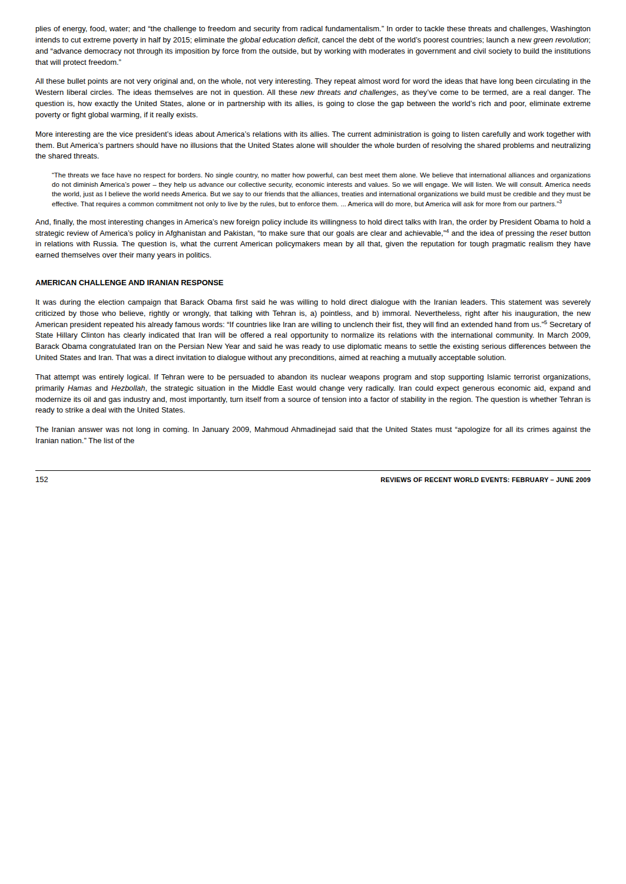plies of energy, food, water; and “the challenge to freedom and security from radical fundamentalism.” In order to tackle these threats and challenges, Washington intends to cut extreme poverty in half by 2015; eliminate the global education deficit, cancel the debt of the world’s poorest countries; launch a new green revolution; and “advance democracy not through its imposition by force from the outside, but by working with moderates in government and civil society to build the institutions that will protect freedom.”
All these bullet points are not very original and, on the whole, not very interesting. They repeat almost word for word the ideas that have long been circulating in the Western liberal circles. The ideas themselves are not in question. All these new threats and challenges, as they’ve come to be termed, are a real danger. The question is, how exactly the United States, alone or in partnership with its allies, is going to close the gap between the world’s rich and poor, eliminate extreme poverty or fight global warming, if it really exists.
More interesting are the vice president’s ideas about America’s relations with its allies. The current administration is going to listen carefully and work together with them. But America’s partners should have no illusions that the United States alone will shoulder the whole burden of resolving the shared problems and neutralizing the shared threats.
“The threats we face have no respect for borders. No single country, no matter how powerful, can best meet them alone. We believe that international alliances and organizations do not diminish America’s power – they help us advance our collective security, economic interests and values. So we will engage. We will listen. We will consult. America needs the world, just as I believe the world needs America. But we say to our friends that the alliances, treaties and international organizations we build must be credible and they must be effective. That requires a common commitment not only to live by the rules, but to enforce them. ... America will do more, but America will ask for more from our partners.”3
And, finally, the most interesting changes in America’s new foreign policy include its willingness to hold direct talks with Iran, the order by President Obama to hold a strategic review of America’s policy in Afghanistan and Pakistan, “to make sure that our goals are clear and achievable,”4 and the idea of pressing the reset button in relations with Russia. The question is, what the current American policymakers mean by all that, given the reputation for tough pragmatic realism they have earned themselves over their many years in politics.
American Challenge and Iranian Response
It was during the election campaign that Barack Obama first said he was willing to hold direct dialogue with the Iranian leaders. This statement was severely criticized by those who believe, rightly or wrongly, that talking with Tehran is, a) pointless, and b) immoral. Nevertheless, right after his inauguration, the new American president repeated his already famous words: “If countries like Iran are willing to unclench their fist, they will find an extended hand from us.”5 Secretary of State Hillary Clinton has clearly indicated that Iran will be offered a real opportunity to normalize its relations with the international community. In March 2009, Barack Obama congratulated Iran on the Persian New Year and said he was ready to use diplomatic means to settle the existing serious differences between the United States and Iran. That was a direct invitation to dialogue without any preconditions, aimed at reaching a mutually acceptable solution.
That attempt was entirely logical. If Tehran were to be persuaded to abandon its nuclear weapons program and stop supporting Islamic terrorist organizations, primarily Hamas and Hezbollah, the strategic situation in the Middle East would change very radically. Iran could expect generous economic aid, expand and modernize its oil and gas industry and, most importantly, turn itself from a source of tension into a factor of stability in the region. The question is whether Tehran is ready to strike a deal with the United States.
The Iranian answer was not long in coming. In January 2009, Mahmoud Ahmadinejad said that the United States must “apologize for all its crimes against the Iranian nation.” The list of the
152 Reviews of Recent World Events: February – June 2009